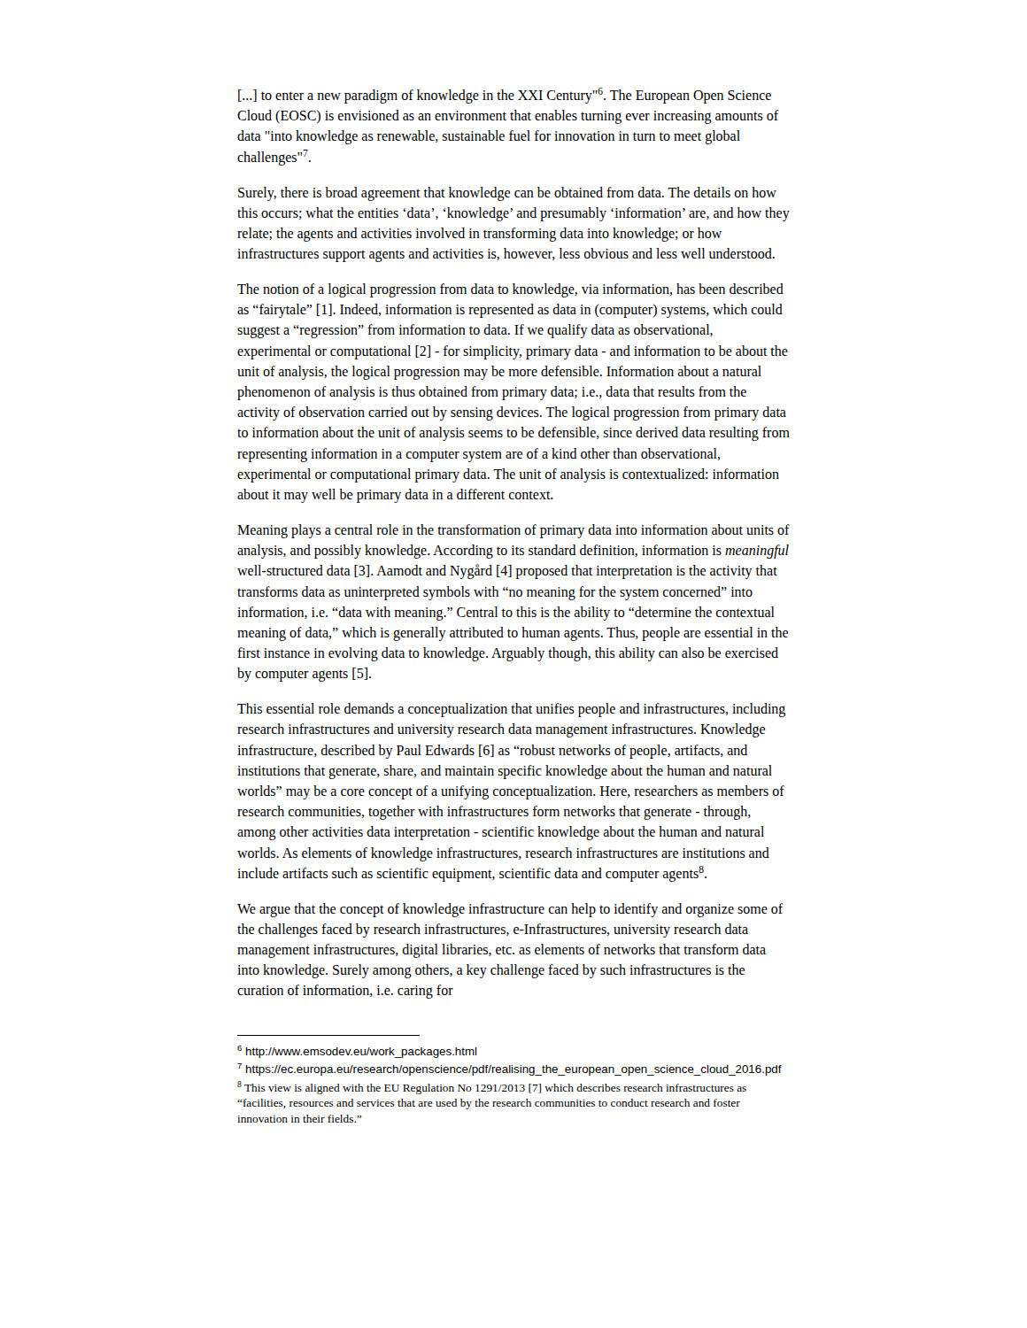[...] to enter a new paradigm of knowledge in the XXI Century"6. The European Open Science Cloud (EOSC) is envisioned as an environment that enables turning ever increasing amounts of data "into knowledge as renewable, sustainable fuel for innovation in turn to meet global challenges"7.
Surely, there is broad agreement that knowledge can be obtained from data. The details on how this occurs; what the entities ‘data’, ‘knowledge’ and presumably ‘information’ are, and how they relate; the agents and activities involved in transforming data into knowledge; or how infrastructures support agents and activities is, however, less obvious and less well understood.
The notion of a logical progression from data to knowledge, via information, has been described as “fairytale” [1]. Indeed, information is represented as data in (computer) systems, which could suggest a “regression” from information to data. If we qualify data as observational, experimental or computational [2] - for simplicity, primary data - and information to be about the unit of analysis, the logical progression may be more defensible. Information about a natural phenomenon of analysis is thus obtained from primary data; i.e., data that results from the activity of observation carried out by sensing devices. The logical progression from primary data to information about the unit of analysis seems to be defensible, since derived data resulting from representing information in a computer system are of a kind other than observational, experimental or computational primary data. The unit of analysis is contextualized: information about it may well be primary data in a different context.
Meaning plays a central role in the transformation of primary data into information about units of analysis, and possibly knowledge. According to its standard definition, information is meaningful well-structured data [3]. Aamodt and Nygård [4] proposed that interpretation is the activity that transforms data as uninterpreted symbols with “no meaning for the system concerned” into information, i.e. “data with meaning.” Central to this is the ability to “determine the contextual meaning of data,” which is generally attributed to human agents. Thus, people are essential in the first instance in evolving data to knowledge. Arguably though, this ability can also be exercised by computer agents [5].
This essential role demands a conceptualization that unifies people and infrastructures, including research infrastructures and university research data management infrastructures. Knowledge infrastructure, described by Paul Edwards [6] as “robust networks of people, artifacts, and institutions that generate, share, and maintain specific knowledge about the human and natural worlds” may be a core concept of a unifying conceptualization. Here, researchers as members of research communities, together with infrastructures form networks that generate - through, among other activities data interpretation - scientific knowledge about the human and natural worlds. As elements of knowledge infrastructures, research infrastructures are institutions and include artifacts such as scientific equipment, scientific data and computer agents8.
We argue that the concept of knowledge infrastructure can help to identify and organize some of the challenges faced by research infrastructures, e-Infrastructures, university research data management infrastructures, digital libraries, etc. as elements of networks that transform data into knowledge. Surely among others, a key challenge faced by such infrastructures is the curation of information, i.e. caring for
6 http://www.emsodev.eu/work_packages.html
7 https://ec.europa.eu/research/openscience/pdf/realising_the_european_open_science_cloud_2016.pdf
8 This view is aligned with the EU Regulation No 1291/2013 [7] which describes research infrastructures as “facilities, resources and services that are used by the research communities to conduct research and foster innovation in their fields.”